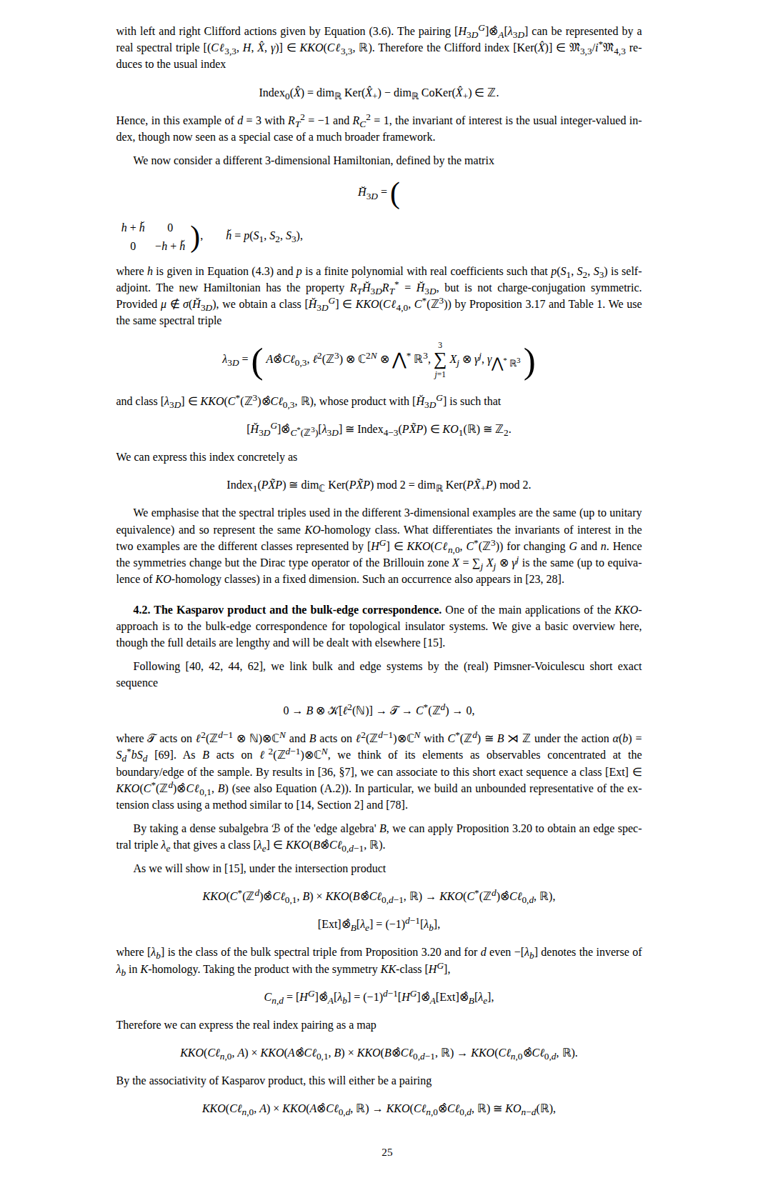with left and right Clifford actions given by Equation (3.6). The pairing [H3DG]⊗̂A[λ3D] can be represented by a real spectral triple [(Cℓ3,3, H, X̂, γ)] ∈ KKO(Cℓ3,3, ℝ). Therefore the Clifford index [Ker(X̂)] ∈ 𝔐̂3,3/i*𝔐̂4,3 reduces to the usual index
Index0(X̂) = dimℝ Ker(X̂+) − dimℝ CoKer(X̂+) ∈ ℤ.
Hence, in this example of d = 3 with RT2 = −1 and RC2 = 1, the invariant of interest is the usual integer-valued index, though now seen as a special case of a much broader framework.
We now consider a different 3-dimensional Hamiltonian, defined by the matrix
H̆3D = (
| h + h̆ | 0 |
| 0 | − h + h̆ |
), h̆ = p(S1, S2, S3),
where h is given in Equation (4.3) and p is a finite polynomial with real coefficients such that p(S1, S2, S3) is self-adjoint. The new Hamiltonian has the property RTH̆3DRT* = H̆3D, but is not charge-conjugation symmetric. Provided μ ∉ σ(H̆3D), we obtain a class [H̆3DG] ∈ KKO(Cℓ4,0, C*(ℤ3)) by Proposition 3.17 and Table 1. We use the same spectral triple
λ3D = ( A⊗̂Cℓ0,3, ℓ2(ℤ3) ⊗ ℂ2N ⊗ ⋀* ℝ3, 3∑j=1 Xj ⊗ γj, γ⋀* ℝ3 )
and class [λ3D] ∈ KKO(C*(ℤ3)⊗̂Cℓ0,3, ℝ), whose product with [H̆3DG] is such that
[H̆3DG]⊗̂C*(ℤ3)[λ3D] ≅ Index4−3(PX̃P) ∈ KO1(ℝ) ≅ ℤ2.
We can express this index concretely as
Index1(PX̃P) ≅ dimℂ Ker(PX̃P) mod 2 = dimℝ Ker(PX̃+P) mod 2.
We emphasise that the spectral triples used in the different 3-dimensional examples are the same (up to unitary equivalence) and so represent the same KO-homology class. What differentiates the invariants of interest in the two examples are the different classes represented by [HG] ∈ KKO(Cℓn,0, C*(ℤ3)) for changing G and n. Hence the symmetries change but the Dirac type operator of the Brillouin zone X = ∑j Xj ⊗ γj is the same (up to equivalence of KO-homology classes) in a fixed dimension. Such an occurrence also appears in [23, 28].
4.2. The Kasparov product and the bulk-edge correspondence. One of the main applications of the KKO-approach is to the bulk-edge correspondence for topological insulator systems. We give a basic overview here, though the full details are lengthy and will be dealt with elsewhere [15].
Following [40, 42, 44, 62], we link bulk and edge systems by the (real) Pimsner-Voiculescu short exact sequence
0 → B ⊗ 𝒦[ℓ2(ℕ)] → 𝒯 → C*(ℤd) → 0,
where 𝒯 acts on ℓ2(ℤd−1 ⊗ ℕ)⊗ℂN and B acts on ℓ2(ℤd−1)⊗ℂN with C*(ℤd) ≅ B ⋊ ℤ under the action α(b) = Sd*bSd [69]. As B acts on ℓ2(ℤd−1)⊗ℂN, we think of its elements as observables concentrated at the boundary/edge of the sample. By results in [36, §7], we can associate to this short exact sequence a class [Ext] ∈ KKO(C*(ℤd)⊗̂Cℓ0,1, B) (see also Equation (A.2)). In particular, we build an unbounded representative of the extension class using a method similar to [14, Section 2] and [78].
By taking a dense subalgebra ℬ of the 'edge algebra' B, we can apply Proposition 3.20 to obtain an edge spectral triple λe that gives a class [λe] ∈ KKO(B⊗̂Cℓ0,d−1, ℝ).
As we will show in [15], under the intersection product
KKO(C*(ℤd)⊗̂Cℓ0,1, B) × KKO(B⊗̂Cℓ0,d−1, ℝ) → KKO(C*(ℤd)⊗̂Cℓ0,d, ℝ),
[Ext]⊗̂B[λe] = (−1)d−1[λb],
where [λb] is the class of the bulk spectral triple from Proposition 3.20 and for d even −[λb] denotes the inverse of λb in K-homology. Taking the product with the symmetry KK-class [HG],
Cn,d = [HG]⊗̂A[λb] = (−1)d−1[HG]⊗̂A[Ext]⊗̂B[λe],
Therefore we can express the real index pairing as a map
KKO(Cℓn,0, A) × KKO(A⊗̂Cℓ0,1, B) × KKO(B⊗̂Cℓ0,d−1, ℝ) → KKO(Cℓn,0⊗̂Cℓ0,d, ℝ).
By the associativity of Kasparov product, this will either be a pairing
KKO(Cℓn,0, A) × KKO(A⊗̂Cℓ0,d, ℝ) → KKO(Cℓn,0⊗̂Cℓ0,d, ℝ) ≅ KOn−d(ℝ),
25